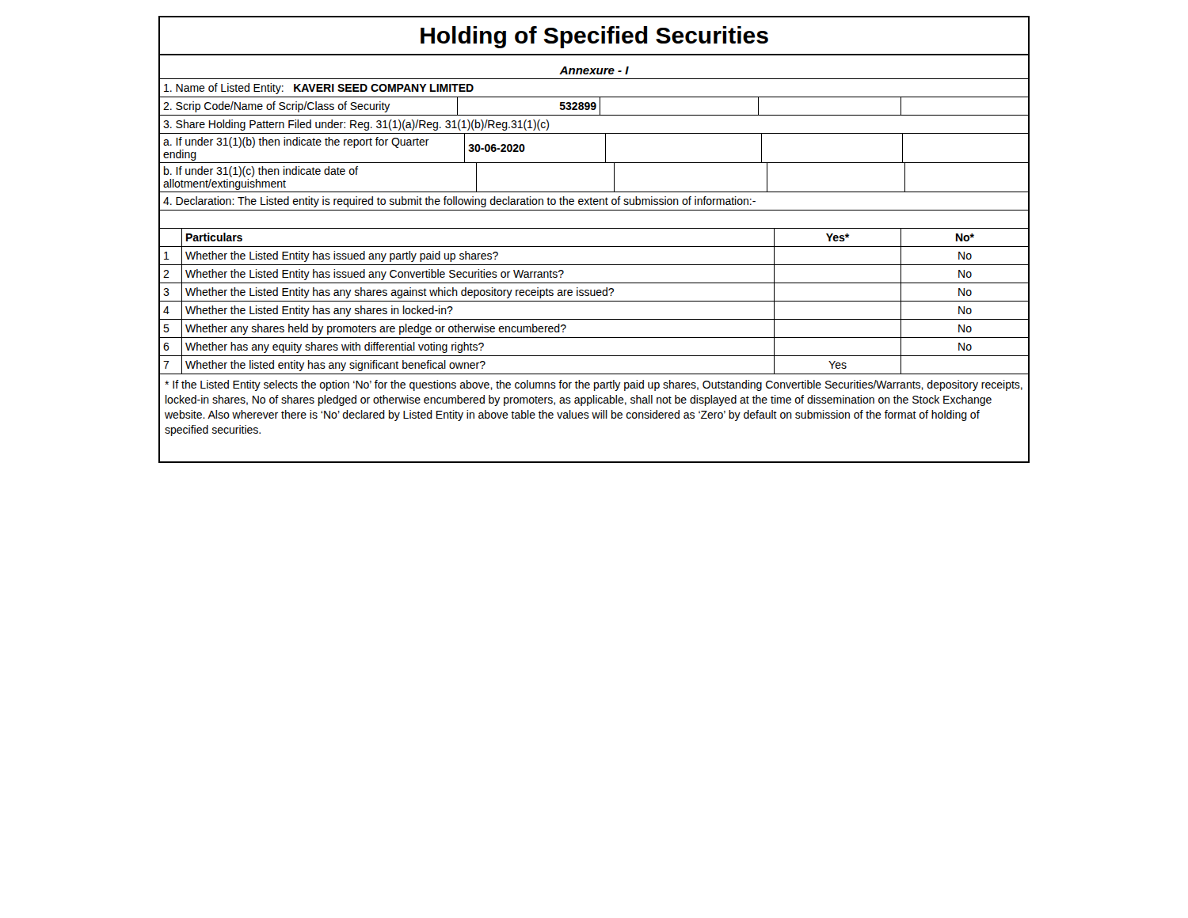Holding of Specified Securities
Annexure - I
1. Name of Listed Entity: KAVERI SEED COMPANY LIMITED
2. Scrip Code/Name of Scrip/Class of Security
532899
3. Share Holding Pattern Filed under: Reg. 31(1)(a)/Reg. 31(1)(b)/Reg.31(1)(c)
a. If under 31(1)(b) then indicate the report for Quarter ending
30-06-2020
b. If under 31(1)(c) then indicate date of allotment/extinguishment
4. Declaration: The Listed entity is required to submit the following declaration to the extent of submission of information:-
Particulars
Yes*
No*
1
Whether the Listed Entity has issued any partly paid up shares?
No
2
Whether the Listed Entity has issued any Convertible Securities or Warrants?
No
3
Whether the Listed Entity has any shares against which depository receipts are issued?
No
4
Whether the Listed Entity has any shares in locked-in?
No
5
Whether any shares held by promoters are pledge or otherwise encumbered?
No
6
Whether has any equity shares with differential voting rights?
No
7
Whether the listed entity has any significant benefical owner?
Yes
* If the Listed Entity selects the option ‘No’ for the questions above, the columns for the partly paid up shares, Outstanding Convertible Securities/Warrants, depository receipts, locked-in shares, No of shares pledged or otherwise encumbered by promoters, as applicable, shall not be displayed at the time of dissemination on the Stock Exchange website. Also wherever there is ‘No’ declared by Listed Entity in above table the values will be considered as ‘Zero’ by default on submission of the format of holding of specified securities.